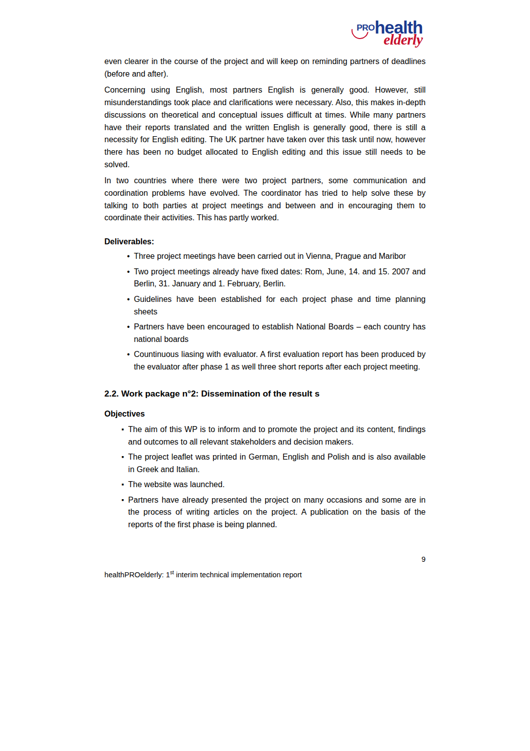PRO health elderly
even clearer in the course of the project and will keep on reminding partners of deadlines (before and after).
Concerning using English, most partners English is generally good. However, still misunderstandings took place and clarifications were necessary. Also, this makes in-depth discussions on theoretical and conceptual issues difficult at times. While many partners have their reports translated and the written English is generally good, there is still a necessity for English editing. The UK partner have taken over this task until now, however there has been no budget allocated to English editing and this issue still needs to be solved.
In two countries where there were two project partners, some communication and coordination problems have evolved. The coordinator has tried to help solve these by talking to both parties at project meetings and between and in encouraging them to coordinate their activities. This has partly worked.
Deliverables:
Three project meetings have been carried out in Vienna, Prague and Maribor
Two project meetings already have fixed dates: Rom, June, 14. and 15. 2007 and Berlin, 31. January and 1. February, Berlin.
Guidelines have been established for each project phase and time planning sheets
Partners have been encouraged to establish National Boards – each country has national boards
Countinuous liasing with evaluator. A first evaluation report has been produced by the evaluator after phase 1 as well three short reports after each project meeting.
2.2. Work package n°2: Dissemination of the result s
Objectives
The aim of this WP is to inform and to promote the project and its content, findings and outcomes to all relevant stakeholders and decision makers.
The project leaflet was printed in German, English and Polish and is also available in Greek and Italian.
The website was launched.
Partners have already presented the project on many occasions and some are in the process of writing articles on the project. A publication on the basis of the reports of the first phase is being planned.
9
healthPROelderly: 1st interim technical implementation report